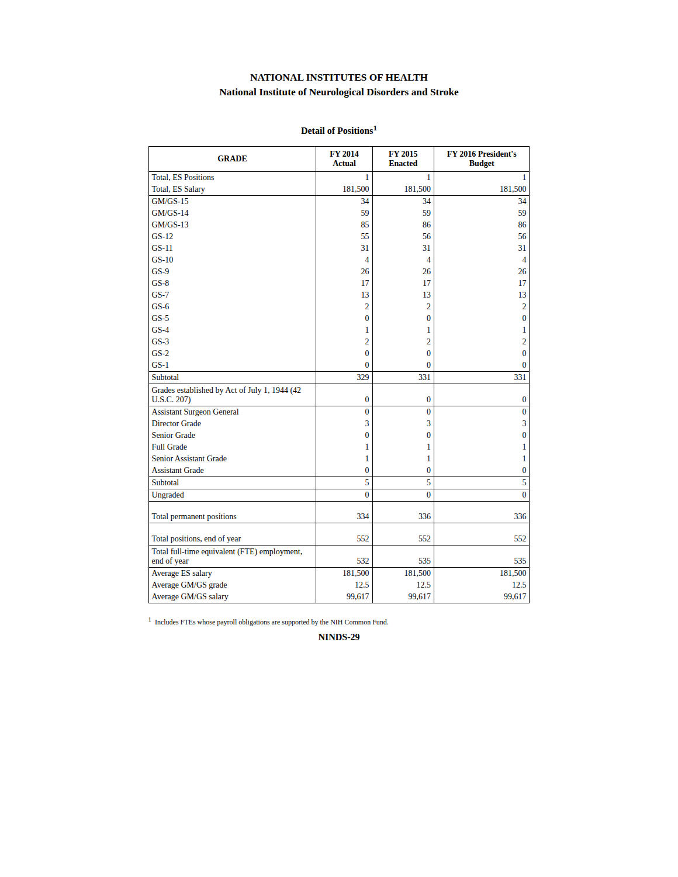NATIONAL INSTITUTES OF HEALTH
National Institute of Neurological Disorders and Stroke
Detail of Positions1
| GRADE | FY 2014 Actual | FY 2015 Enacted | FY 2016 President's Budget |
| --- | --- | --- | --- |
| Total, ES Positions | 1 | 1 | 1 |
| Total, ES Salary | 181,500 | 181,500 | 181,500 |
| GM/GS-15 | 34 | 34 | 34 |
| GM/GS-14 | 59 | 59 | 59 |
| GM/GS-13 | 85 | 86 | 86 |
| GS-12 | 55 | 56 | 56 |
| GS-11 | 31 | 31 | 31 |
| GS-10 | 4 | 4 | 4 |
| GS-9 | 26 | 26 | 26 |
| GS-8 | 17 | 17 | 17 |
| GS-7 | 13 | 13 | 13 |
| GS-6 | 2 | 2 | 2 |
| GS-5 | 0 | 0 | 0 |
| GS-4 | 1 | 1 | 1 |
| GS-3 | 2 | 2 | 2 |
| GS-2 | 0 | 0 | 0 |
| GS-1 | 0 | 0 | 0 |
| Subtotal | 329 | 331 | 331 |
| Grades established by Act of July 1, 1944 (42 U.S.C. 207) | 0 | 0 | 0 |
| Assistant Surgeon General | 0 | 0 | 0 |
| Director Grade | 3 | 3 | 3 |
| Senior Grade | 0 | 0 | 0 |
| Full Grade | 1 | 1 | 1 |
| Senior Assistant Grade | 1 | 1 | 1 |
| Assistant Grade | 0 | 0 | 0 |
| Subtotal | 5 | 5 | 5 |
| Ungraded | 0 | 0 | 0 |
| Total permanent positions | 334 | 336 | 336 |
| Total positions, end of year | 552 | 552 | 552 |
| Total full-time equivalent (FTE) employment, end of year | 532 | 535 | 535 |
| Average ES salary | 181,500 | 181,500 | 181,500 |
| Average GM/GS grade | 12.5 | 12.5 | 12.5 |
| Average GM/GS salary | 99,617 | 99,617 | 99,617 |
1 Includes FTEs whose payroll obligations are supported by the NIH Common Fund.
NINDS-29